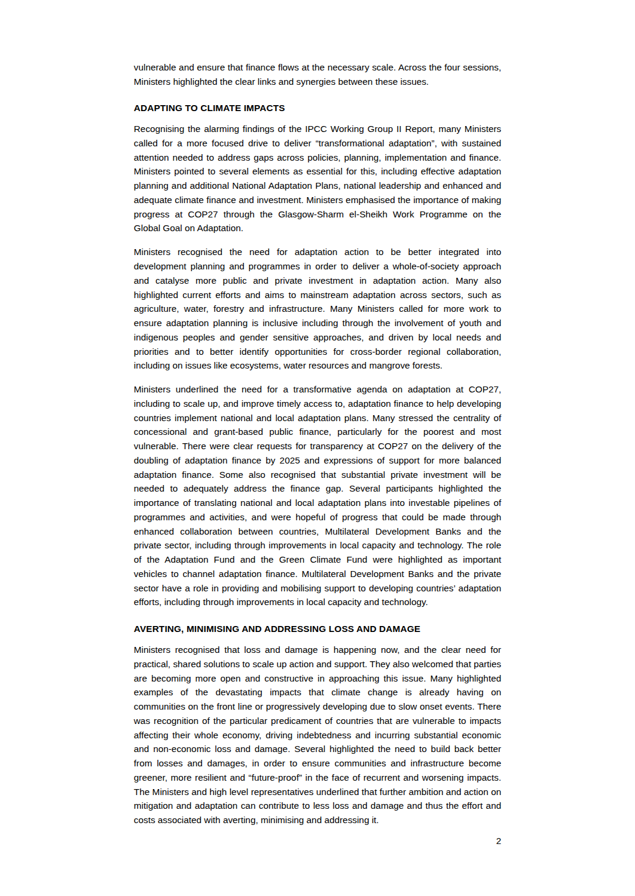vulnerable and ensure that finance flows at the necessary scale. Across the four sessions, Ministers highlighted the clear links and synergies between these issues.
Adapting to climate impacts
Recognising the alarming findings of the IPCC Working Group II Report, many Ministers called for a more focused drive to deliver “transformational adaptation”, with sustained attention needed to address gaps across policies, planning, implementation and finance. Ministers pointed to several elements as essential for this, including effective adaptation planning and additional National Adaptation Plans, national leadership and enhanced and adequate climate finance and investment. Ministers emphasised the importance of making progress at COP27 through the Glasgow-Sharm el-Sheikh Work Programme on the Global Goal on Adaptation.
Ministers recognised the need for adaptation action to be better integrated into development planning and programmes in order to deliver a whole-of-society approach and catalyse more public and private investment in adaptation action. Many also highlighted current efforts and aims to mainstream adaptation across sectors, such as agriculture, water, forestry and infrastructure. Many Ministers called for more work to ensure adaptation planning is inclusive including through the involvement of youth and indigenous peoples and gender sensitive approaches, and driven by local needs and priorities and to better identify opportunities for cross-border regional collaboration, including on issues like ecosystems, water resources and mangrove forests.
Ministers underlined the need for a transformative agenda on adaptation at COP27, including to scale up, and improve timely access to, adaptation finance to help developing countries implement national and local adaptation plans. Many stressed the centrality of concessional and grant-based public finance, particularly for the poorest and most vulnerable. There were clear requests for transparency at COP27 on the delivery of the doubling of adaptation finance by 2025 and expressions of support for more balanced adaptation finance. Some also recognised that substantial private investment will be needed to adequately address the finance gap. Several participants highlighted the importance of translating national and local adaptation plans into investable pipelines of programmes and activities, and were hopeful of progress that could be made through enhanced collaboration between countries, Multilateral Development Banks and the private sector, including through improvements in local capacity and technology. The role of the Adaptation Fund and the Green Climate Fund were highlighted as important vehicles to channel adaptation finance. Multilateral Development Banks and the private sector have a role in providing and mobilising support to developing countries’ adaptation efforts, including through improvements in local capacity and technology.
Averting, minimising and addressing loss and damage
Ministers recognised that loss and damage is happening now, and the clear need for practical, shared solutions to scale up action and support. They also welcomed that parties are becoming more open and constructive in approaching this issue. Many highlighted examples of the devastating impacts that climate change is already having on communities on the front line or progressively developing due to slow onset events. There was recognition of the particular predicament of countries that are vulnerable to impacts affecting their whole economy, driving indebtedness and incurring substantial economic and non-economic loss and damage. Several highlighted the need to build back better from losses and damages, in order to ensure communities and infrastructure become greener, more resilient and “future-proof” in the face of recurrent and worsening impacts. The Ministers and high level representatives underlined that further ambition and action on mitigation and adaptation can contribute to less loss and damage and thus the effort and costs associated with averting, minimising and addressing it.
2